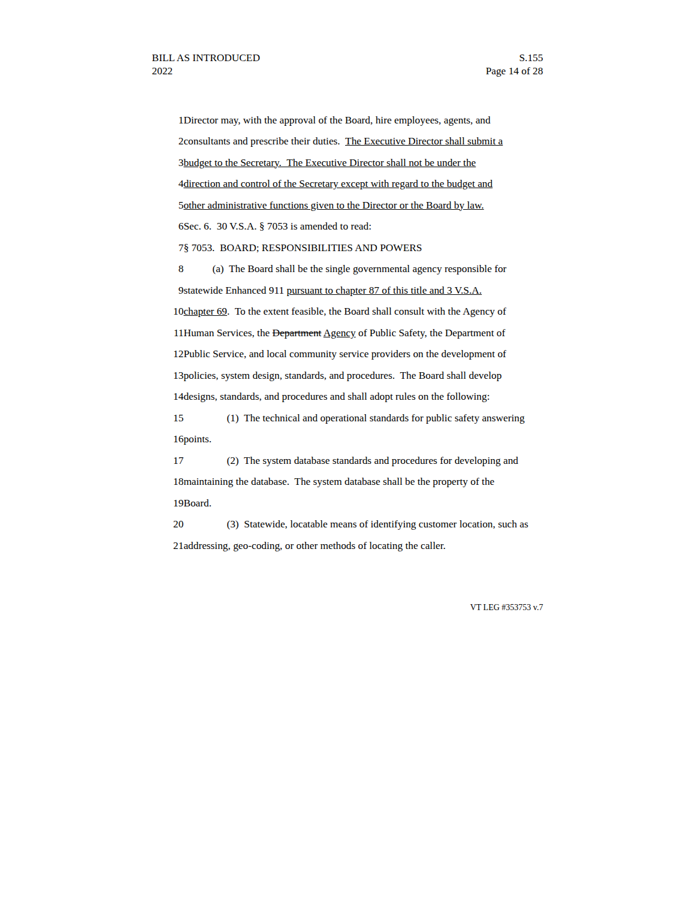BILL AS INTRODUCED
2022
S.155
Page 14 of 28
| 1 | Director may, with the approval of the Board, hire employees, agents, and |
| 2 | consultants and prescribe their duties. The Executive Director shall submit a |
| 3 | budget to the Secretary. The Executive Director shall not be under the |
| 4 | direction and control of the Secretary except with regard to the budget and |
| 5 | other administrative functions given to the Director or the Board by law. |
| 6 | Sec. 6. 30 V.S.A. § 7053 is amended to read: |
| 7 | § 7053. BOARD; RESPONSIBILITIES AND POWERS |
| 8 | (a) The Board shall be the single governmental agency responsible for |
| 9 | statewide Enhanced 911 pursuant to chapter 87 of this title and 3 V.S.A. |
| 10 | chapter 69 . To the extent feasible, the Board shall consult with the Agency of |
| 11 | Human Services, the Department Agency of Public Safety, the Department of |
| 12 | Public Service, and local community service providers on the development of |
| 13 | policies, system design, standards, and procedures. The Board shall develop |
| 14 | designs, standards, and procedures and shall adopt rules on the following: |
| 15 | (1) The technical and operational standards for public safety answering |
| 16 | points. |
| 17 | (2) The system database standards and procedures for developing and |
| 18 | maintaining the database. The system database shall be the property of the |
| 19 | Board. |
| 20 | (3) Statewide, locatable means of identifying customer location, such as |
| 21 | addressing, geo-coding, or other methods of locating the caller. |
VT LEG #353753 v.7